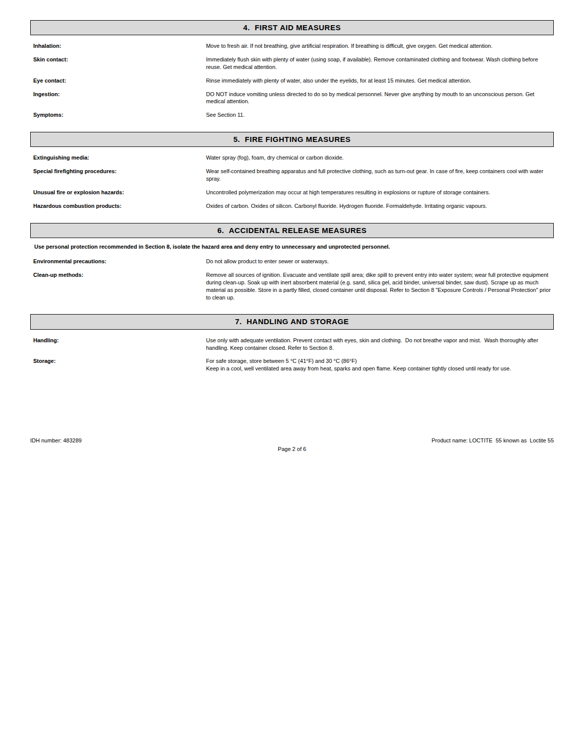4. FIRST AID MEASURES
| Inhalation: | Move to fresh air. If not breathing, give artificial respiration. If breathing is difficult, give oxygen. Get medical attention. |
| Skin contact: | Immediately flush skin with plenty of water (using soap, if available). Remove contaminated clothing and footwear. Wash clothing before reuse. Get medical attention. |
| Eye contact: | Rinse immediately with plenty of water, also under the eyelids, for at least 15 minutes. Get medical attention. |
| Ingestion: | DO NOT induce vomiting unless directed to do so by medical personnel. Never give anything by mouth to an unconscious person. Get medical attention. |
| Symptoms: | See Section 11. |
5. FIRE FIGHTING MEASURES
| Extinguishing media: | Water spray (fog), foam, dry chemical or carbon dioxide. |
| Special firefighting procedures: | Wear self-contained breathing apparatus and full protective clothing, such as turn-out gear. In case of fire, keep containers cool with water spray. |
| Unusual fire or explosion hazards: | Uncontrolled polymerization may occur at high temperatures resulting in explosions or rupture of storage containers. |
| Hazardous combustion products: | Oxides of carbon. Oxides of silicon. Carbonyl fluoride. Hydrogen fluoride. Formaldehyde. Irritating organic vapours. |
6. ACCIDENTAL RELEASE MEASURES
Use personal protection recommended in Section 8, isolate the hazard area and deny entry to unnecessary and unprotected personnel.
| Environmental precautions: | Do not allow product to enter sewer or waterways. |
| Clean-up methods: | Remove all sources of ignition. Evacuate and ventilate spill area; dike spill to prevent entry into water system; wear full protective equipment during clean-up. Soak up with inert absorbent material (e.g. sand, silica gel, acid binder, universal binder, saw dust). Scrape up as much material as possible. Store in a partly filled, closed container until disposal. Refer to Section 8 "Exposure Controls / Personal Protection" prior to clean up. |
7. HANDLING AND STORAGE
| Handling: | Use only with adequate ventilation. Prevent contact with eyes, skin and clothing. Do not breathe vapor and mist. Wash thoroughly after handling. Keep container closed. Refer to Section 8. |
| Storage: | For safe storage, store between 5 °C (41°F) and 30 °C (86°F) Keep in a cool, well ventilated area away from heat, sparks and open flame. Keep container tightly closed until ready for use. |
IDH number: 483289 Product name: LOCTITE 55 known as Loctite 55
Page 2 of 6